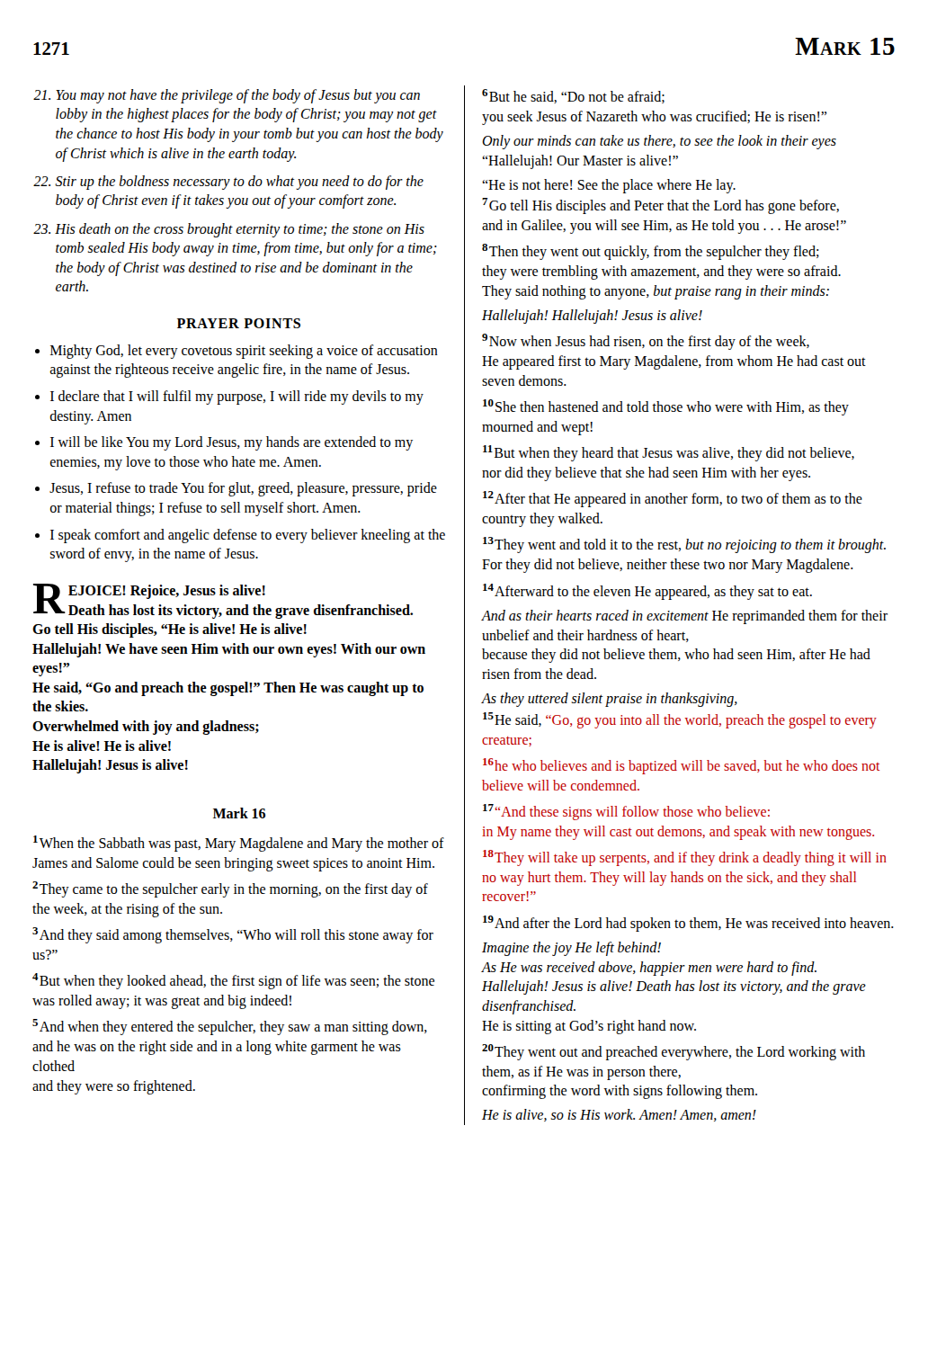1271
Mark 15
You may not have the privilege of the body of Jesus but you can lobby in the highest places for the body of Christ; you may not get the chance to host His body in your tomb but you can host the body of Christ which is alive in the earth today.
Stir up the boldness necessary to do what you need to do for the body of Christ even if it takes you out of your comfort zone.
His death on the cross brought eternity to time; the stone on His tomb sealed His body away in time, from time, but only for a time; the body of Christ was destined to rise and be dominant in the earth.
Prayer Points
Mighty God, let every covetous spirit seeking a voice of accusation against the righteous receive angelic fire, in the name of Jesus.
I declare that I will fulfil my purpose, I will ride my devils to my destiny. Amen
I will be like You my Lord Jesus, my hands are extended to my enemies, my love to those who hate me. Amen.
Jesus, I refuse to trade You for glut, greed, pleasure, pressure, pride or material things; I refuse to sell myself short. Amen.
I speak comfort and angelic defense to every believer kneeling at the sword of envy, in the name of Jesus.
REJOICE! Rejoice, Jesus is alive!
Death has lost its victory, and the grave disenfranchised.
Go tell His disciples, “He is alive! He is alive!
Hallelujah! We have seen Him with our own eyes! With our own eyes!”
He said, “Go and preach the gospel!” Then He was caught up to the skies.
Overwhelmed with joy and gladness;
He is alive! He is alive!
Hallelujah! Jesus is alive!
Mark 16
1 When the Sabbath was past, Mary Magdalene and Mary the mother of James and Salome could be seen bringing sweet spices to anoint Him.
2 They came to the sepulcher early in the morning, on the first day of the week, at the rising of the sun.
3 And they said among themselves, “Who will roll this stone away for us?”
4 But when they looked ahead, the first sign of life was seen; the stone was rolled away; it was great and big indeed!
5 And when they entered the sepulcher, they saw a man sitting down,
and he was on the right side and in a long white garment he was clothed
and they were so frightened.
6 But he said, “Do not be afraid;
you seek Jesus of Nazareth who was crucified; He is risen!”
Only our minds can take us there, to see the look in their eyes
“Hallelujah! Our Master is alive!”
“He is not here! See the place where He lay.
7 Go tell His disciples and Peter that the Lord has gone before,
and in Galilee, you will see Him, as He told you . . . He arose!”
8 Then they went out quickly, from the sepulcher they fled;
they were trembling with amazement, and they were so afraid.
They said nothing to anyone, but praise rang in their minds:
Hallelujah! Hallelujah! Jesus is alive!
9 Now when Jesus had risen, on the first day of the week,
He appeared first to Mary Magdalene, from whom He had cast out seven demons.
10 She then hastened and told those who were with Him, as they mourned and wept!
11 But when they heard that Jesus was alive, they did not believe,
nor did they believe that she had seen Him with her eyes.
12 After that He appeared in another form, to two of them as to the country they walked.
13 They went and told it to the rest, but no rejoicing to them it brought.
For they did not believe, neither these two nor Mary Magdalene.
14 Afterward to the eleven He appeared, as they sat to eat.
And as their hearts raced in excitement He reprimanded them for their unbelief and their hardness of heart,
because they did not believe them, who had seen Him, after He had risen from the dead.
As they uttered silent praise in thanksgiving,
15 He said, “Go, go you into all the world, preach the gospel to every creature;
16 he who believes and is baptized will be saved, but he who does not believe will be condemned.
17“And these signs will follow those who believe:
in My name they will cast out demons, and speak with new tongues.
18 They will take up serpents, and if they drink a deadly thing it will in no way hurt them. They will lay hands on the sick, and they shall recover!”
19 And after the Lord had spoken to them, He was received into heaven.
Imagine the joy He left behind!
As He was received above, happier men were hard to find.
Hallelujah! Jesus is alive! Death has lost its victory, and the grave disenfranchised.
He is sitting at God’s right hand now.
20 They went out and preached everywhere, the Lord working with them, as if He was in person there,
confirming the word with signs following them.
He is alive, so is His work. Amen! Amen, amen!